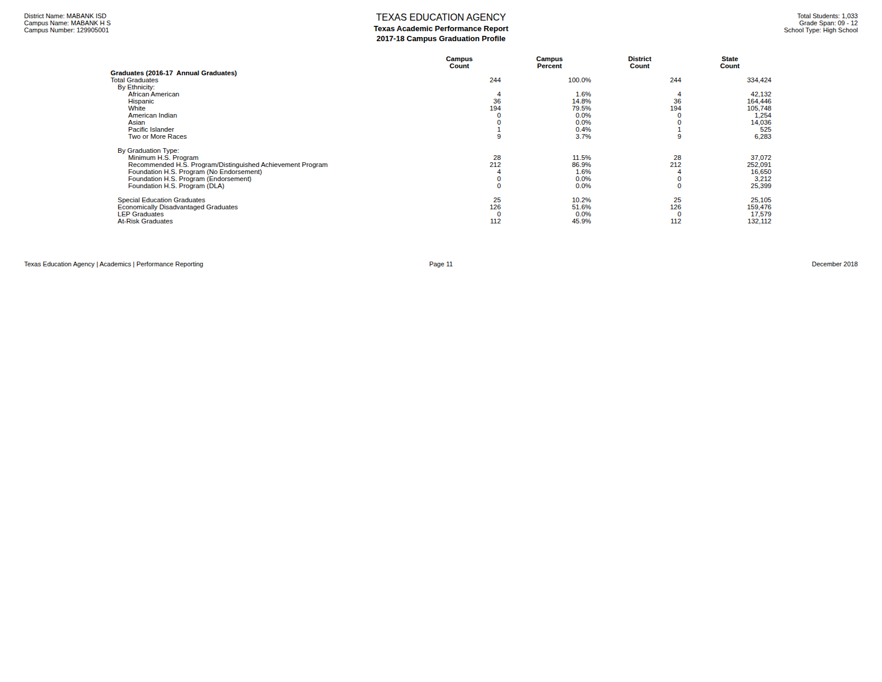| District Name: MABANK ISD Campus Name: MABANK H S Campus Number: 129905001 | TEXAS EDUCATION AGENCY Texas Academic Performance Report 2017-18 Campus Graduation Profile | Total Students: 1,033 Grade Span: 09 - 12 School Type: High School |
| | Campus Count | Campus Percent | District Count | State Count |
| --- | --- | --- | --- | --- |
| Graduates (2016-17 Annual Graduates) |
| Total Graduates | 244 | 100.0% | 244 | 334,424 |
| By Ethnicity: | | | | |
| African American | 4 | 1.6% | 4 | 42,132 |
| Hispanic | 36 | 14.8% | 36 | 164,446 |
| White | 194 | 79.5% | 194 | 105,748 |
| American Indian | 0 | 0.0% | 0 | 1,254 |
| Asian | 0 | 0.0% | 0 | 14,036 |
| Pacific Islander | 1 | 0.4% | 1 | 525 |
| Two or More Races | 9 | 3.7% | 9 | 6,283 |
| By Graduation Type: | | | | |
| Minimum H.S. Program | 28 | 11.5% | 28 | 37,072 |
| Recommended H.S. Program/Distinguished Achievement Program | 212 | 86.9% | 212 | 252,091 |
| Foundation H.S. Program (No Endorsement) | 4 | 1.6% | 4 | 16,650 |
| Foundation H.S. Program (Endorsement) | 0 | 0.0% | 0 | 3,212 |
| Foundation H.S. Program (DLA) | 0 | 0.0% | 0 | 25,399 |
| Special Education Graduates | 25 | 10.2% | 25 | 25,105 |
| Economically Disadvantaged Graduates | 126 | 51.6% | 126 | 159,476 |
| LEP Graduates | 0 | 0.0% | 0 | 17,579 |
| At-Risk Graduates | 112 | 45.9% | 112 | 132,112 |
| Texas Education Agency / Academics / Performance Reporting | Page 11 | December 2018 |